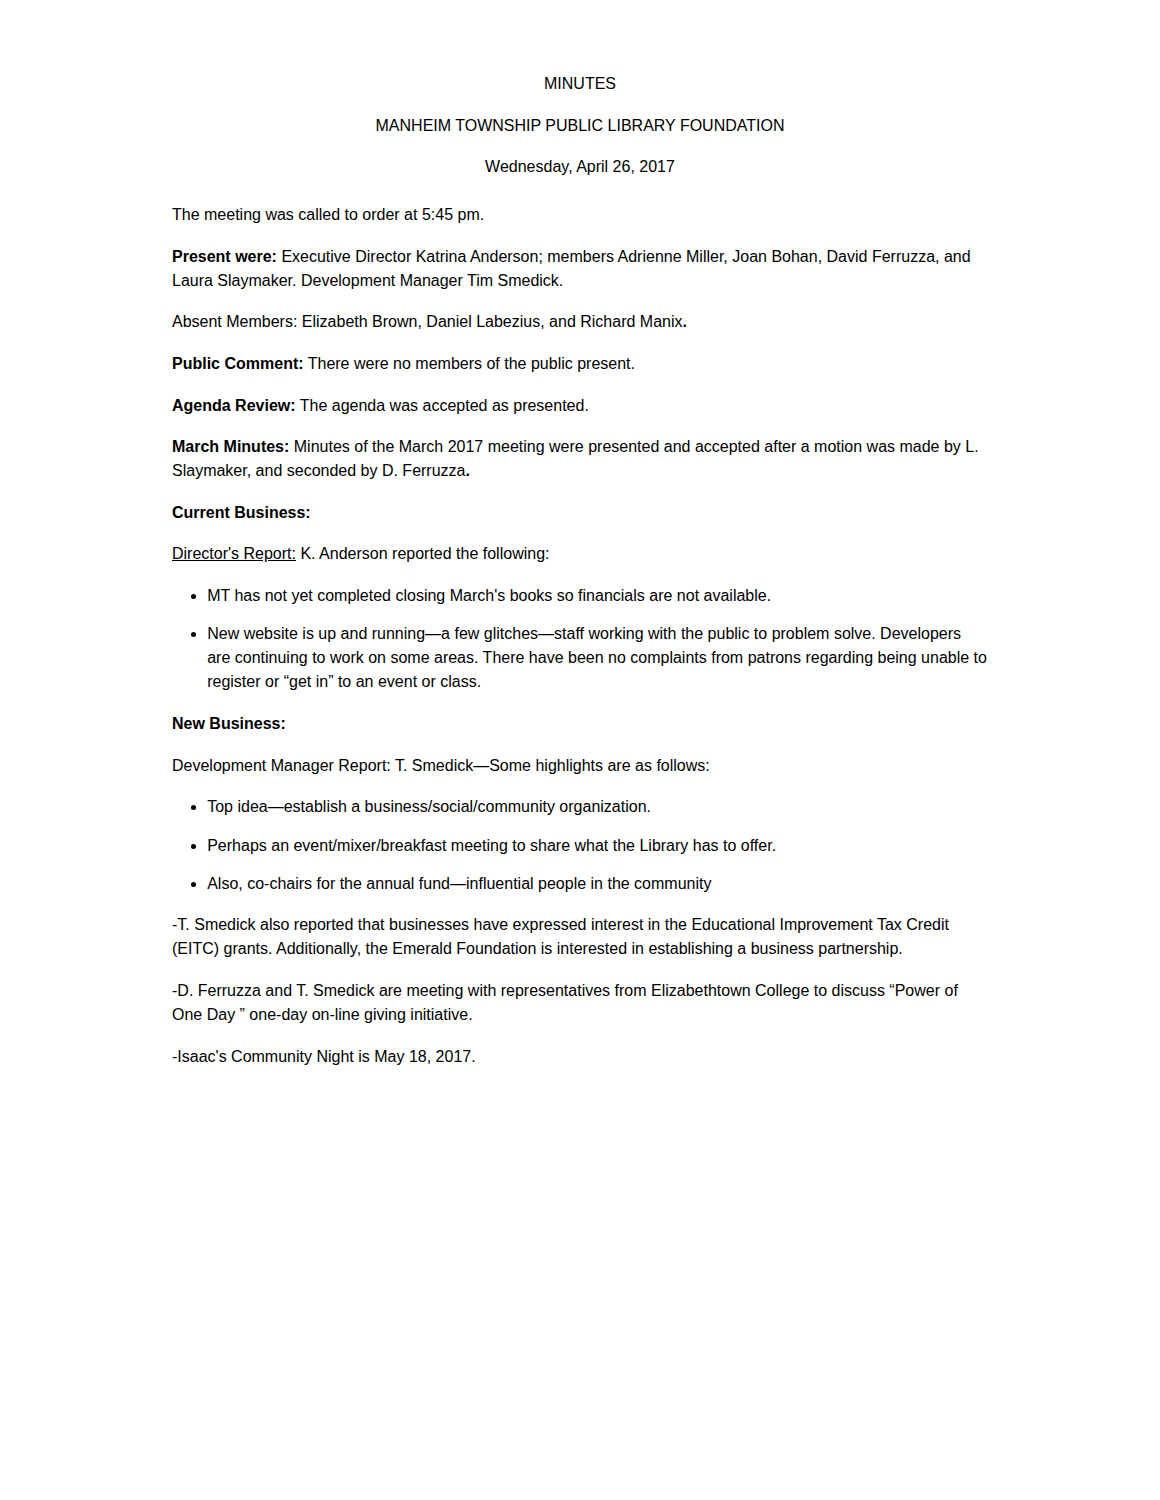MINUTES
MANHEIM TOWNSHIP PUBLIC LIBRARY FOUNDATION
Wednesday, April 26, 2017
The meeting was called to order at 5:45 pm.
Present were: Executive Director Katrina Anderson; members Adrienne Miller, Joan Bohan, David Ferruzza, and Laura Slaymaker. Development Manager Tim Smedick.
Absent Members: Elizabeth Brown, Daniel Labezius, and Richard Manix.
Public Comment: There were no members of the public present.
Agenda Review: The agenda was accepted as presented.
March Minutes: Minutes of the March 2017 meeting were presented and accepted after a motion was made by L. Slaymaker, and seconded by D. Ferruzza.
Current Business:
Director's Report: K. Anderson reported the following:
MT has not yet completed closing March's books so financials are not available.
New website is up and running—a few glitches—staff working with the public to problem solve. Developers are continuing to work on some areas. There have been no complaints from patrons regarding being unable to register or “get in” to an event or class.
New Business:
Development Manager Report: T. Smedick—Some highlights are as follows:
Top idea—establish a business/social/community organization.
Perhaps an event/mixer/breakfast meeting to share what the Library has to offer.
Also, co-chairs for the annual fund—influential people in the community
-T. Smedick also reported that businesses have expressed interest in the Educational Improvement Tax Credit (EITC) grants. Additionally, the Emerald Foundation is interested in establishing a business partnership.
-D. Ferruzza and T. Smedick are meeting with representatives from Elizabethtown College to discuss “Power of One Day ” one-day on-line giving initiative.
-Isaac's Community Night is May 18, 2017.